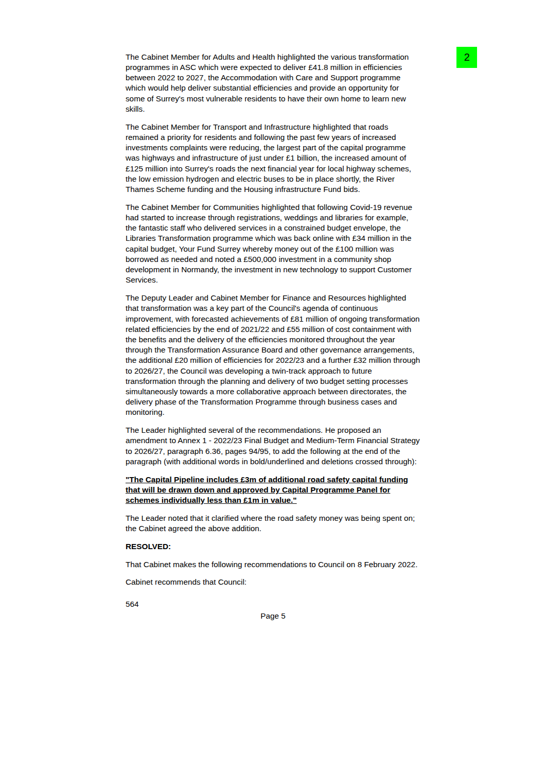2
The Cabinet Member for Adults and Health highlighted the various transformation programmes in ASC which were expected to deliver £41.8 million in efficiencies between 2022 to 2027, the Accommodation with Care and Support programme which would help deliver substantial efficiencies and provide an opportunity for some of Surrey's most vulnerable residents to have their own home to learn new skills.
The Cabinet Member for Transport and Infrastructure highlighted that roads remained a priority for residents and following the past few years of increased investments complaints were reducing, the largest part of the capital programme was highways and infrastructure of just under £1 billion, the increased amount of £125 million into Surrey's roads the next financial year for local highway schemes, the low emission hydrogen and electric buses to be in place shortly, the River Thames Scheme funding and the Housing infrastructure Fund bids.
The Cabinet Member for Communities highlighted that following Covid-19 revenue had started to increase through registrations, weddings and libraries for example, the fantastic staff who delivered services in a constrained budget envelope, the Libraries Transformation programme which was back online with £34 million in the capital budget, Your Fund Surrey whereby money out of the £100 million was borrowed as needed and noted a £500,000 investment in a community shop development in Normandy, the investment in new technology to support Customer Services.
The Deputy Leader and Cabinet Member for Finance and Resources highlighted that transformation was a key part of the Council's agenda of continuous improvement, with forecasted achievements of £81 million of ongoing transformation related efficiencies by the end of 2021/22 and £55 million of cost containment with the benefits and the delivery of the efficiencies monitored throughout the year through the Transformation Assurance Board and other governance arrangements, the additional £20 million of efficiencies for 2022/23 and a further £32 million through to 2026/27, the Council was developing a twin-track approach to future transformation through the planning and delivery of two budget setting processes simultaneously towards a more collaborative approach between directorates, the delivery phase of the Transformation Programme through business cases and monitoring.
The Leader highlighted several of the recommendations. He proposed an amendment to Annex 1 - 2022/23 Final Budget and Medium-Term Financial Strategy to 2026/27, paragraph 6.36, pages 94/95, to add the following at the end of the paragraph (with additional words in bold/underlined and deletions crossed through):
"The Capital Pipeline includes £3m of additional road safety capital funding that will be drawn down and approved by Capital Programme Panel for schemes individually less than £1m in value."
The Leader noted that it clarified where the road safety money was being spent on; the Cabinet agreed the above addition.
RESOLVED:
That Cabinet makes the following recommendations to Council on 8 February 2022.
Cabinet recommends that Council:
564
Page 5